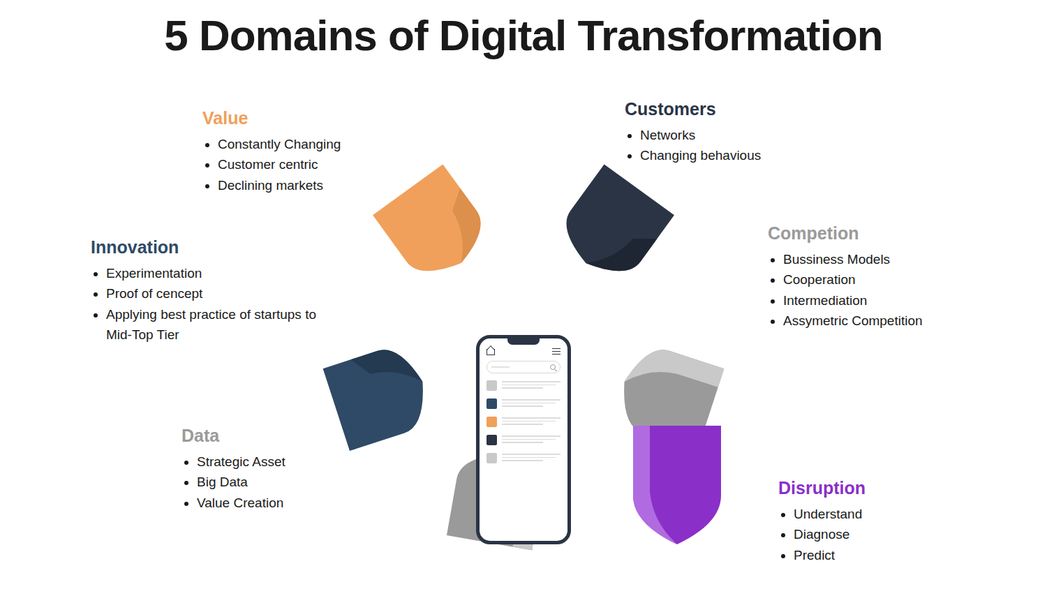5 Domains of Digital Transformation
03 04 02 05 01
Value
Constantly Changing
Customer centric
Declining markets
Customers
Networks
Changing behavious
Innovation
Experimentation
Proof of cencept
Applying best practice of startups to Mid-Top Tier
Competion
Bussiness Models
Cooperation
Intermediation
Assymetric Competition
Data
Strategic Asset
Big Data
Value Creation
Disruption
Understand
Diagnose
Predict